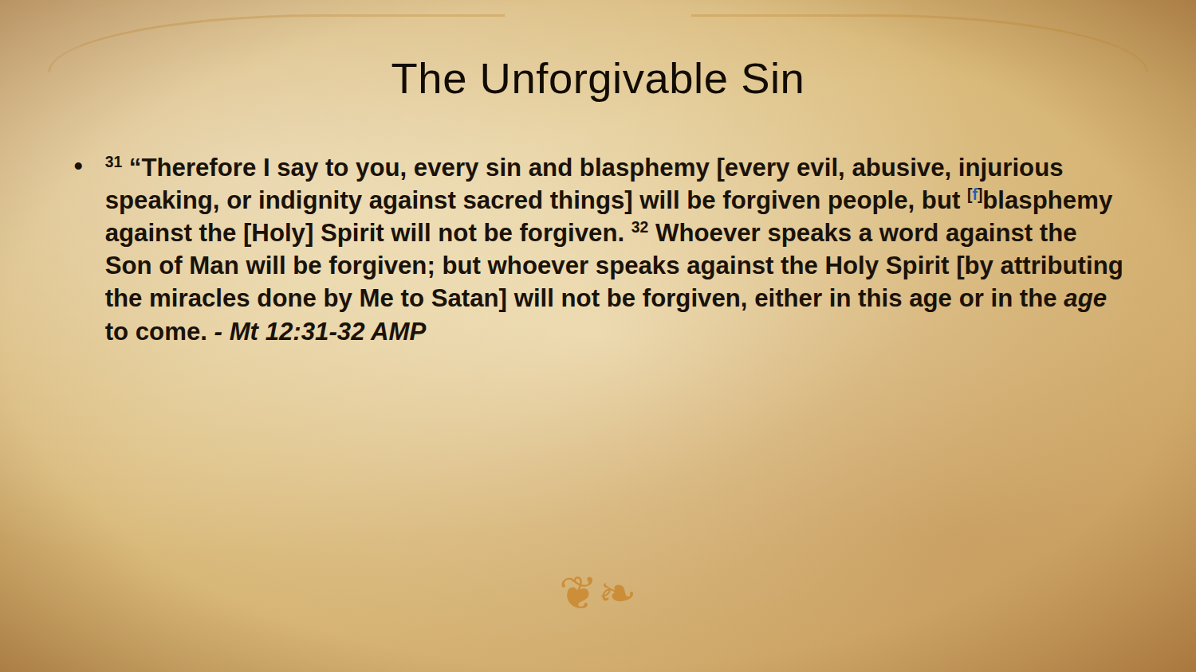The Unforgivable Sin
31 “Therefore I say to you, every sin and blasphemy [every evil, abusive, injurious speaking, or indignity against sacred things] will be forgiven people, but [f]blasphemy against the [Holy] Spirit will not be forgiven. 32 Whoever speaks a word against the Son of Man will be forgiven; but whoever speaks against the Holy Spirit [by attributing the miracles done by Me to Satan] will not be forgiven, either in this age or in the age to come. - Mt 12:31-32 AMP
❦❧